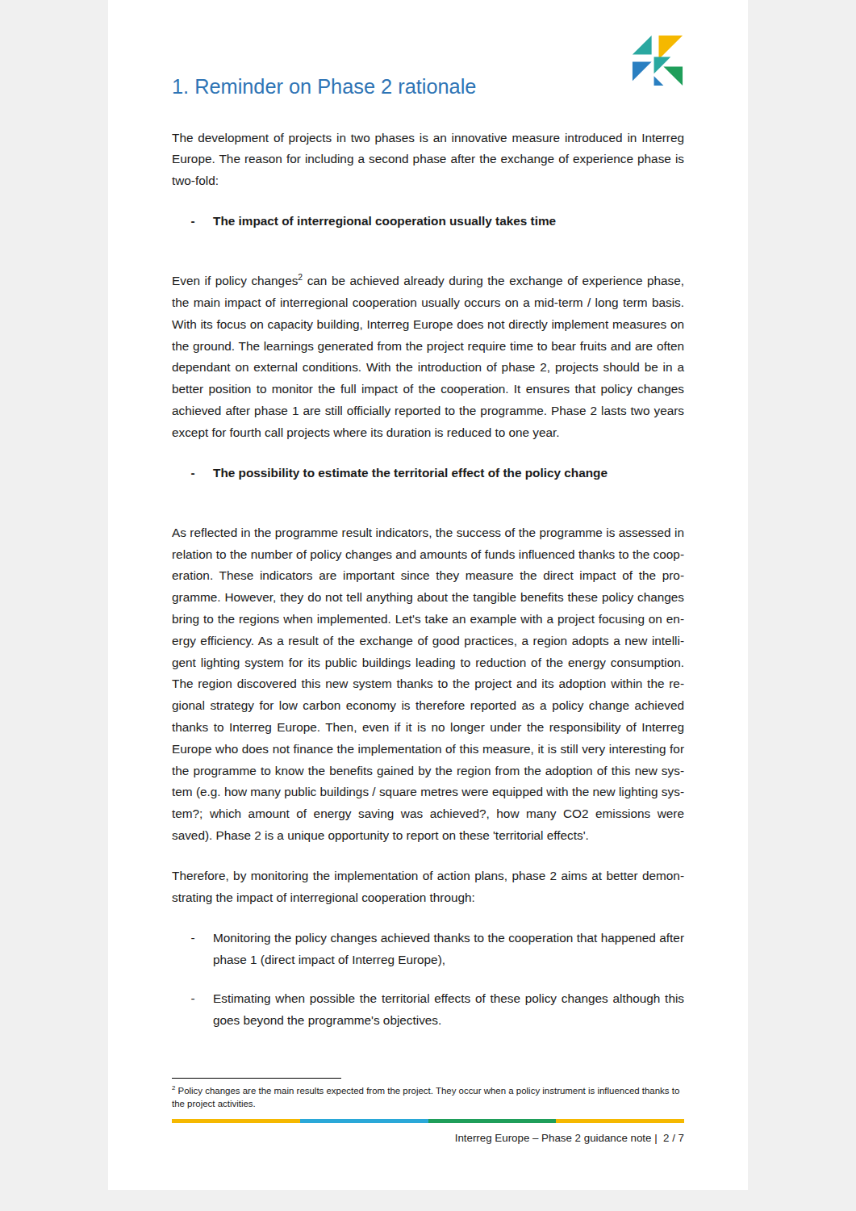1. Reminder on Phase 2 rationale
The development of projects in two phases is an innovative measure introduced in Interreg Europe. The reason for including a second phase after the exchange of experience phase is two-fold:
The impact of interregional cooperation usually takes time
Even if policy changes2 can be achieved already during the exchange of experience phase, the main impact of interregional cooperation usually occurs on a mid-term / long term basis. With its focus on capacity building, Interreg Europe does not directly implement measures on the ground. The learnings generated from the project require time to bear fruits and are often dependant on external conditions. With the introduction of phase 2, projects should be in a better position to monitor the full impact of the cooperation. It ensures that policy changes achieved after phase 1 are still officially reported to the programme. Phase 2 lasts two years except for fourth call projects where its duration is reduced to one year.
The possibility to estimate the territorial effect of the policy change
As reflected in the programme result indicators, the success of the programme is assessed in relation to the number of policy changes and amounts of funds influenced thanks to the cooperation. These indicators are important since they measure the direct impact of the programme. However, they do not tell anything about the tangible benefits these policy changes bring to the regions when implemented. Let's take an example with a project focusing on energy efficiency. As a result of the exchange of good practices, a region adopts a new intelligent lighting system for its public buildings leading to reduction of the energy consumption. The region discovered this new system thanks to the project and its adoption within the regional strategy for low carbon economy is therefore reported as a policy change achieved thanks to Interreg Europe. Then, even if it is no longer under the responsibility of Interreg Europe who does not finance the implementation of this measure, it is still very interesting for the programme to know the benefits gained by the region from the adoption of this new system (e.g. how many public buildings / square metres were equipped with the new lighting system?; which amount of energy saving was achieved?, how many CO2 emissions were saved). Phase 2 is a unique opportunity to report on these 'territorial effects'.
Therefore, by monitoring the implementation of action plans, phase 2 aims at better demonstrating the impact of interregional cooperation through:
Monitoring the policy changes achieved thanks to the cooperation that happened after phase 1 (direct impact of Interreg Europe),
Estimating when possible the territorial effects of these policy changes although this goes beyond the programme's objectives.
2 Policy changes are the main results expected from the project. They occur when a policy instrument is influenced thanks to the project activities.
Interreg Europe – Phase 2 guidance note | 2 / 7